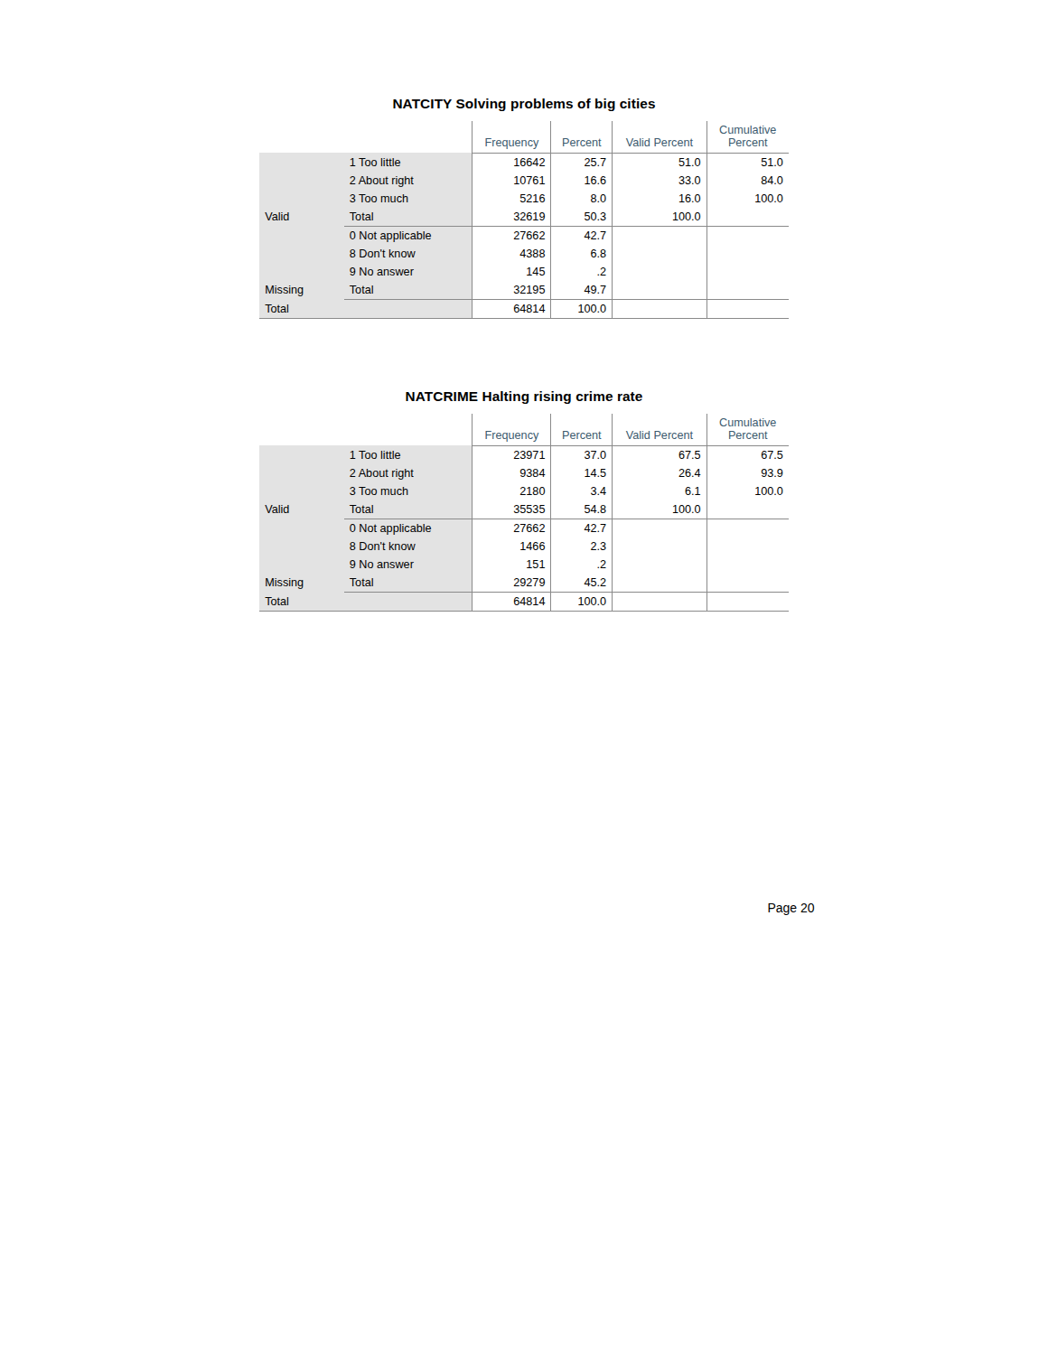NATCITY Solving problems of big cities
| | Frequency | Percent | Valid Percent | Cumulative Percent |
| --- | --- | --- | --- | --- |
| Valid | 1 Too little | 16642 | 25.7 | 51.0 | 51.0 |
| 2 About right | 10761 | 16.6 | 33.0 | 84.0 |
| 3 Too much | 5216 | 8.0 | 16.0 | 100.0 |
| Total | 32619 | 50.3 | 100.0 | |
| Missing | 0 Not applicable | 27662 | 42.7 | | |
| 8 Don't know | 4388 | 6.8 | | |
| 9 No answer | 145 | .2 | | |
| Total | 32195 | 49.7 | | |
| Total | 64814 | 100.0 | | |
NATCRIME Halting rising crime rate
| | Frequency | Percent | Valid Percent | Cumulative Percent |
| --- | --- | --- | --- | --- |
| Valid | 1 Too little | 23971 | 37.0 | 67.5 | 67.5 |
| 2 About right | 9384 | 14.5 | 26.4 | 93.9 |
| 3 Too much | 2180 | 3.4 | 6.1 | 100.0 |
| Total | 35535 | 54.8 | 100.0 | |
| Missing | 0 Not applicable | 27662 | 42.7 | | |
| 8 Don't know | 1466 | 2.3 | | |
| 9 No answer | 151 | .2 | | |
| Total | 29279 | 45.2 | | |
| Total | 64814 | 100.0 | | |
Page 20